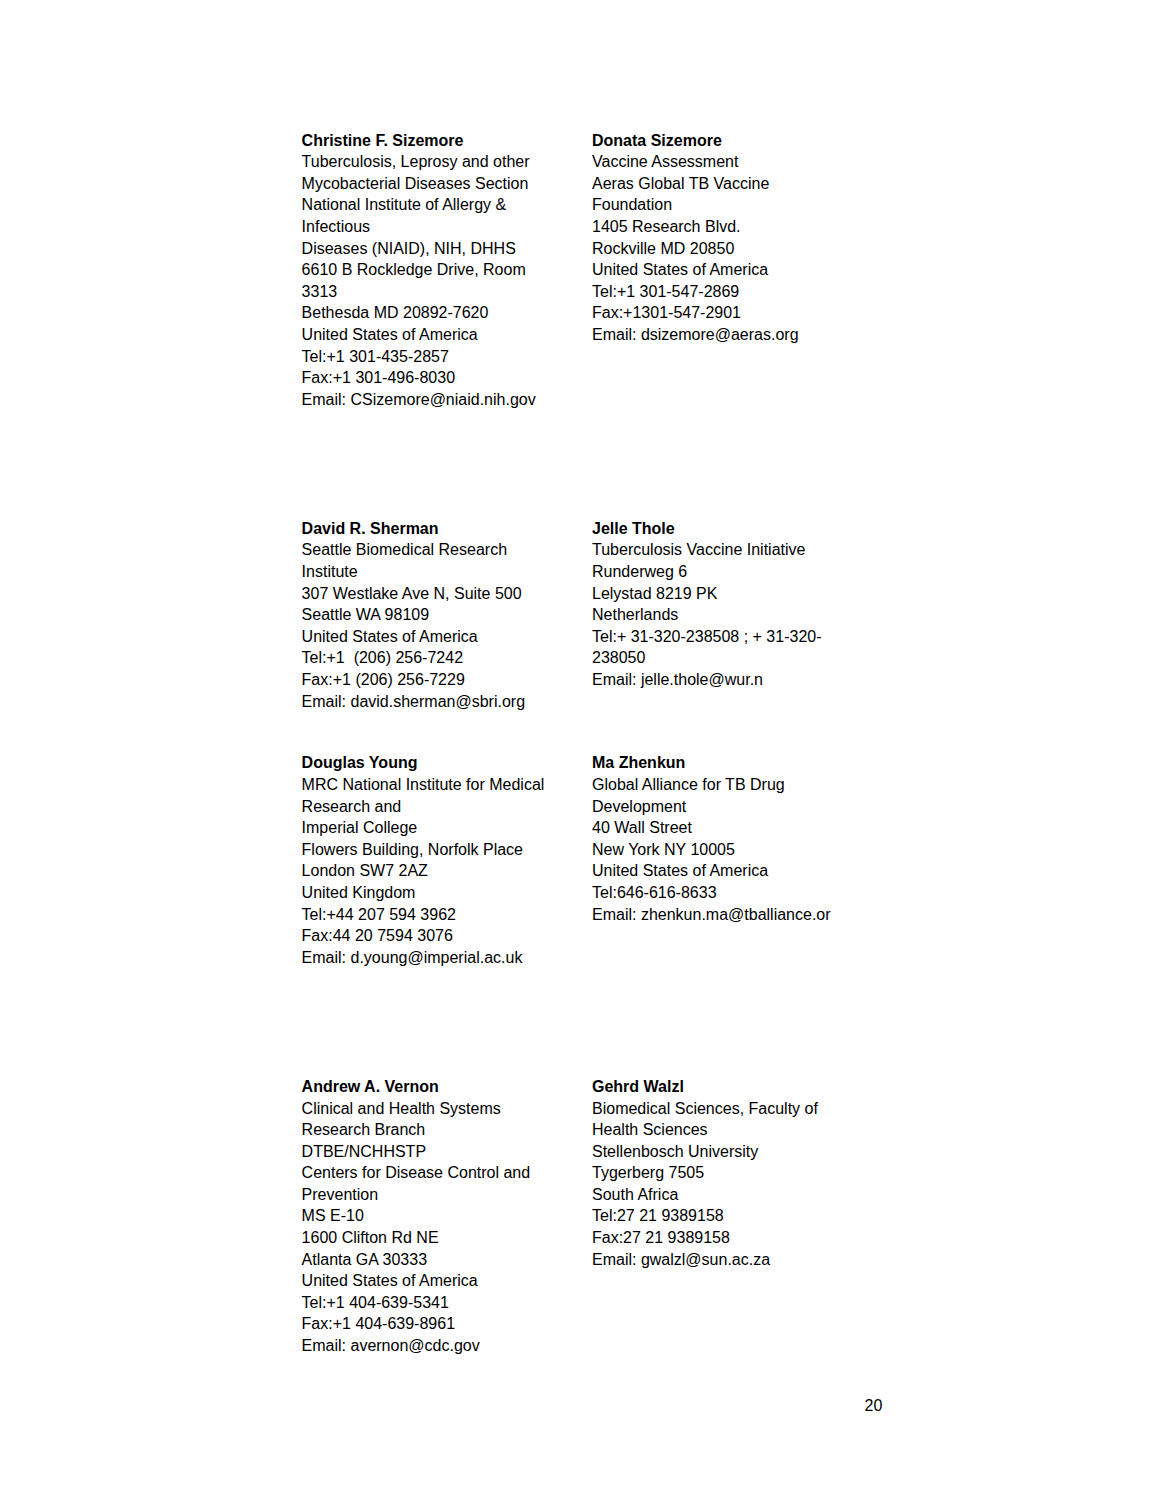| Christine F. Sizemore Tuberculosis, Leprosy and other Mycobacterial Diseases Section National Institute of Allergy & Infectious Diseases (NIAID), NIH, DHHS 6610 B Rockledge Drive, Room 3313 Bethesda MD 20892-7620 United States of America Tel:+1 301-435-2857 Fax:+1 301-496-8030 Email: CSizemore@niaid.nih.gov | Donata Sizemore Vaccine Assessment Aeras Global TB Vaccine Foundation 1405 Research Blvd. Rockville MD 20850 United States of America Tel:+1 301-547-2869 Fax:+1301-547-2901 Email: dsizemore@aeras.org |
| David R. Sherman Seattle Biomedical Research Institute 307 Westlake Ave N, Suite 500 Seattle WA 98109 United States of America Tel:+1 (206) 256-7242 Fax:+1 (206) 256-7229 Email: david.sherman@sbri.org | Jelle Thole Tuberculosis Vaccine Initiative Runderweg 6 Lelystad 8219 PK Netherlands Tel:+ 31-320-238508 ; + 31-320-238050 Email: jelle.thole@wur.n |
| Douglas Young MRC National Institute for Medical Research and Imperial College Flowers Building, Norfolk Place London SW7 2AZ United Kingdom Tel:+44 207 594 3962 Fax:44 20 7594 3076 Email: d.young@imperial.ac.uk | Ma Zhenkun Global Alliance for TB Drug Development 40 Wall Street New York NY 10005 United States of America Tel:646-616-8633 Email: zhenkun.ma@tballiance.or |
| Andrew A. Vernon Clinical and Health Systems Research Branch DTBE/NCHHSTP Centers for Disease Control and Prevention MS E-10 1600 Clifton Rd NE Atlanta GA 30333 United States of America Tel:+1 404-639-5341 Fax:+1 404-639-8961 Email: avernon@cdc.gov | Gehrd Walzl Biomedical Sciences, Faculty of Health Sciences Stellenbosch University Tygerberg 7505 South Africa Tel:27 21 9389158 Fax:27 21 9389158 Email: gwalzl@sun.ac.za |
20